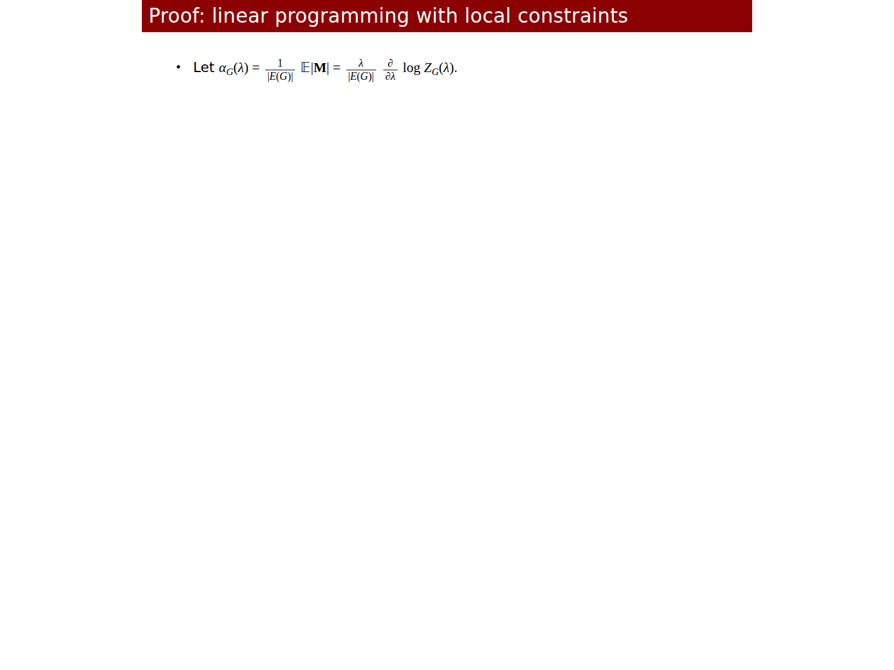Proof: linear programming with local constraints
Let αG(λ) = 1|E(G)| 𝔼|M| = λ|E(G)| ∂∂λ log ZG(λ).